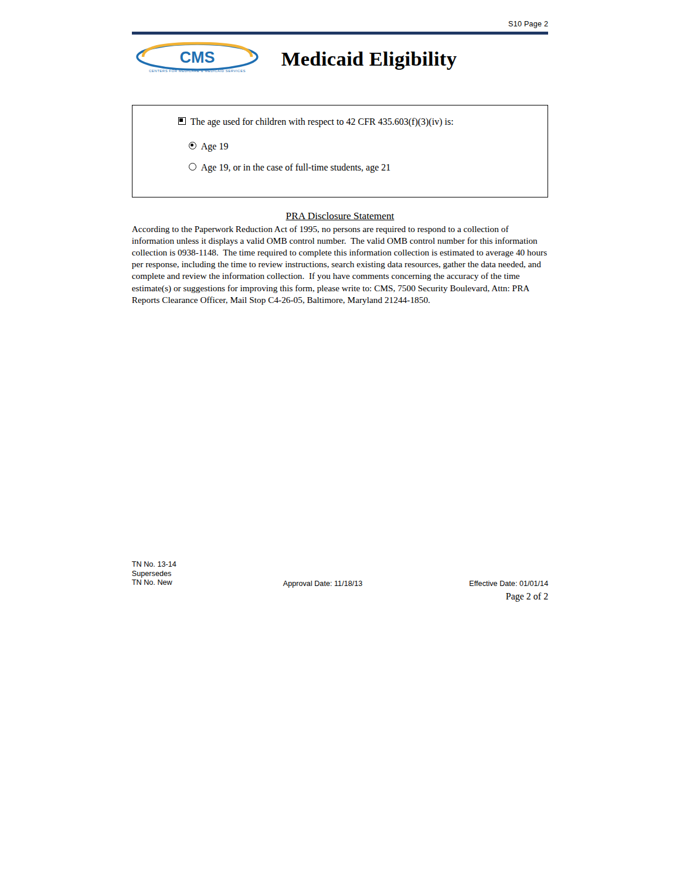S10 Page 2
CMS CENTERS FOR MEDICARE & MEDICAID SERVICES
Medicaid Eligibility
The age used for children with respect to 42 CFR 435.603(f)(3)(iv) is:
Age 19
Age 19, or in the case of full-time students, age 21
PRA Disclosure Statement
According to the Paperwork Reduction Act of 1995, no persons are required to respond to a collection of information unless it displays a valid OMB control number. The valid OMB control number for this information collection is 0938-1148. The time required to complete this information collection is estimated to average 40 hours per response, including the time to review instructions, search existing data resources, gather the data needed, and complete and review the information collection. If you have comments concerning the accuracy of the time estimate(s) or suggestions for improving this form, please write to: CMS, 7500 Security Boulevard, Attn: PRA Reports Clearance Officer, Mail Stop C4-26-05, Baltimore, Maryland 21244-1850.
TN No. 13-14
Supersedes
TN No. New
Approval Date: 11/18/13
Effective Date: 01/01/14
Page 2 of 2